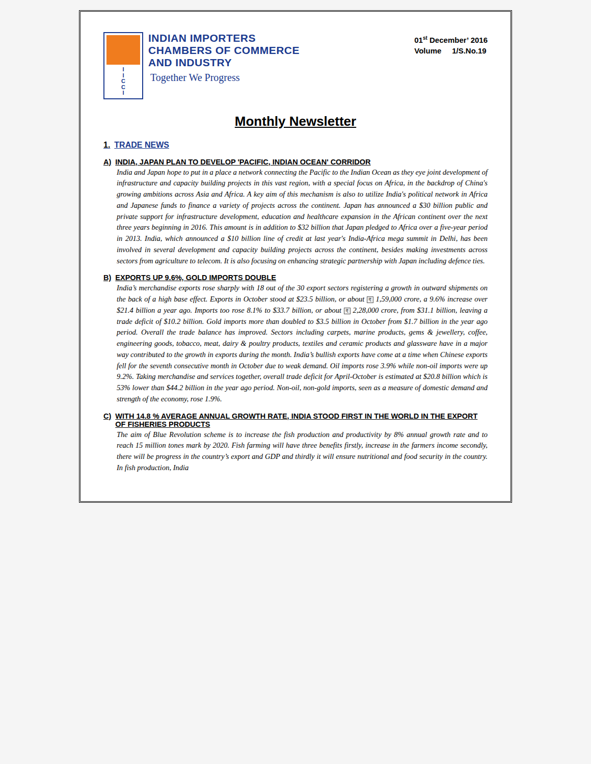I
I
C
C
I
INDIAN IMPORTERS
CHAMBERS OF COMMERCE
AND INDUSTRY
Together We Progress
01st December’ 2016
Volume 1/S.No.19
Monthly Newsletter
1. TRADE NEWS
A) INDIA, JAPAN PLAN TO DEVELOP 'PACIFIC, INDIAN OCEAN' CORRIDOR
India and Japan hope to put in a place a network connecting the Pacific to the Indian Ocean as they eye joint development of infrastructure and capacity building projects in this vast region, with a special focus on Africa, in the backdrop of China's growing ambitions across Asia and Africa. A key aim of this mechanism is also to utilize India's political network in Africa and Japanese funds to finance a variety of projects across the continent. Japan has announced a $30 billion public and private support for infrastructure development, education and healthcare expansion in the African continent over the next three years beginning in 2016. This amount is in addition to $32 billion that Japan pledged to Africa over a five-year period in 2013. India, which announced a $10 billion line of credit at last year's India-Africa mega summit in Delhi, has been involved in several development and capacity building projects across the continent, besides making investments across sectors from agriculture to telecom. It is also focusing on enhancing strategic partnership with Japan including defence ties.
B) EXPORTS UP 9.6%, GOLD IMPORTS DOUBLE
India’s merchandise exports rose sharply with 18 out of the 30 export sectors registering a growth in outward shipments on the back of a high base effect. Exports in October stood at $23.5 billion, or about ₹ 1,59,000 crore, a 9.6% increase over $21.4 billion a year ago. Imports too rose 8.1% to $33.7 billion, or about ₹ 2,28,000 crore, from $31.1 billion, leaving a trade deficit of $10.2 billion. Gold imports more than doubled to $3.5 billion in October from $1.7 billion in the year ago period. Overall the trade balance has improved. Sectors including carpets, marine products, gems & jewellery, coffee, engineering goods, tobacco, meat, dairy & poultry products, textiles and ceramic products and glassware have in a major way contributed to the growth in exports during the month. India’s bullish exports have come at a time when Chinese exports fell for the seventh consecutive month in October due to weak demand. Oil imports rose 3.9% while non-oil imports were up 9.2%. Taking merchandise and services together, overall trade deficit for April-October is estimated at $20.8 billion which is 53% lower than $44.2 billion in the year ago period. Non-oil, non-gold imports, seen as a measure of domestic demand and strength of the economy, rose 1.9%.
C) WITH 14.8 % AVERAGE ANNUAL GROWTH RATE, INDIA STOOD FIRST IN THE WORLD IN THE EXPORT OF FISHERIES PRODUCTS
The aim of Blue Revolution scheme is to increase the fish production and productivity by 8% annual growth rate and to reach 15 million tones mark by 2020. Fish farming will have three benefits firstly, increase in the farmers income secondly, there will be progress in the country’s export and GDP and thirdly it will ensure nutritional and food security in the country. In fish production, India